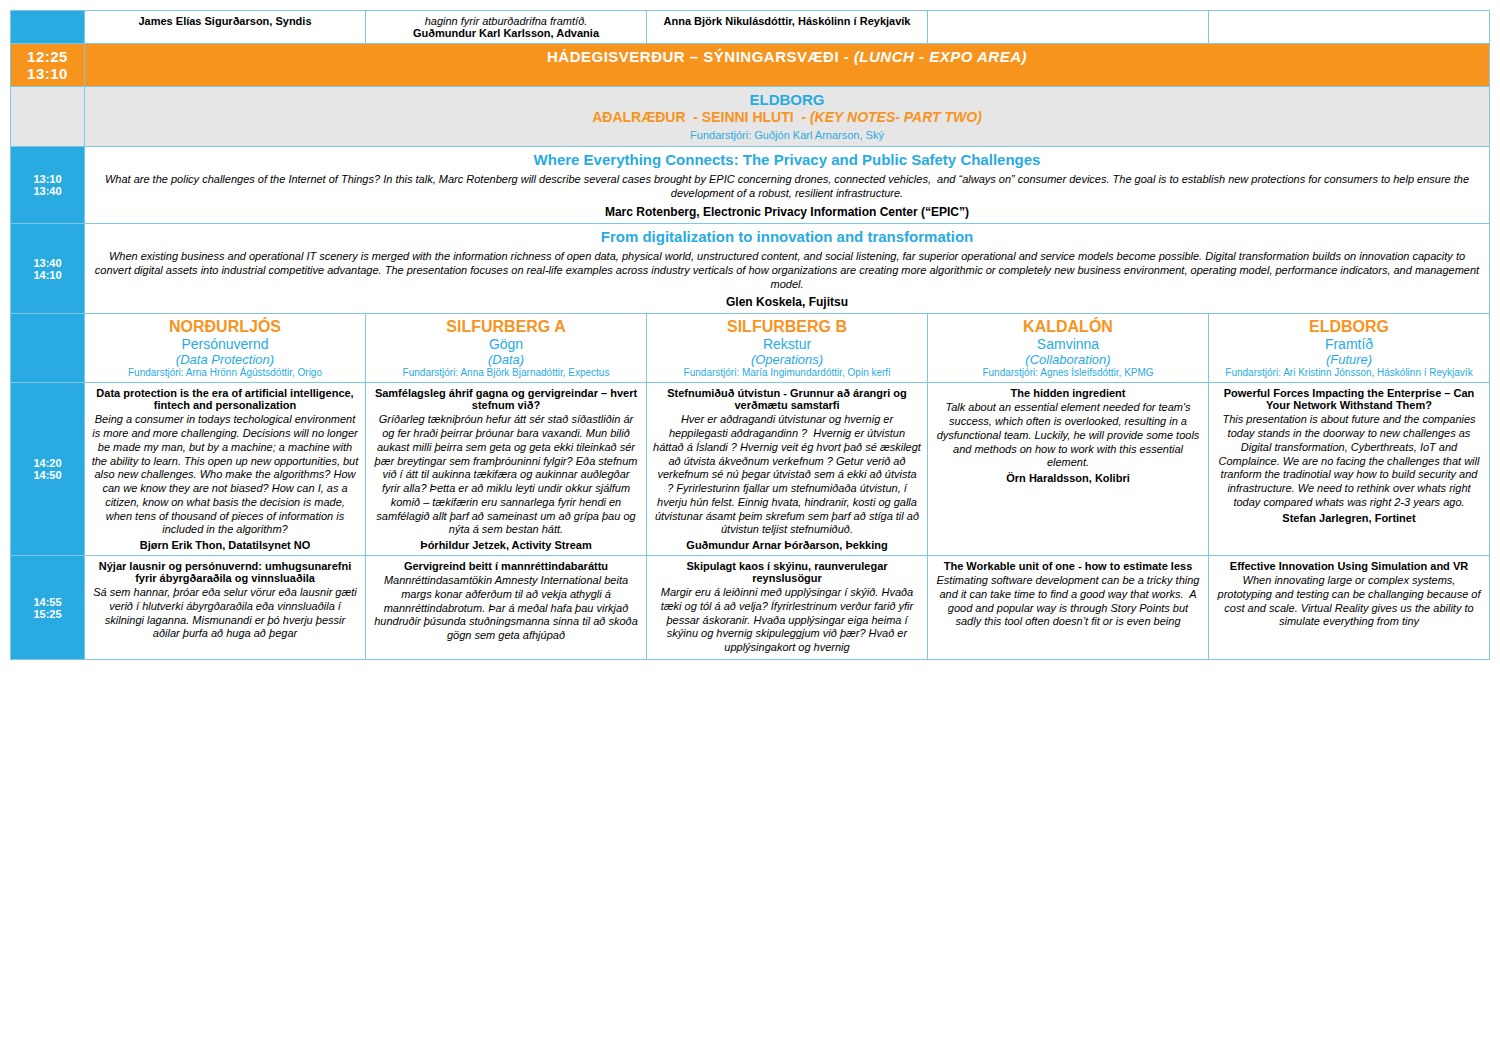| | James Elías Sigurðarson, Syndis | haginn fyrir atburðadrifna framtíð. Guðmundur Karl Karlsson, Advania | Anna Björk Nikulásdóttir, Háskólinn í Reykjavík | | |
| 12:25 13:10 | HÁDEGISVERÐUR – SÝNINGARSVÆÐI - (LUNCH - EXPO AREA) |
| | ELDBORG AÐALRÆÐUR - SEINNI HLUTI - (KEY NOTES- PART TWO) Fundarstjóri: Guðjón Karl Arnarson, Ský |
| 13:10 13:40 | Where Everything Connects: The Privacy and Public Safety Challenges What are the policy challenges of the Internet of Things? In this talk, Marc Rotenberg will describe several cases brought by EPIC concerning drones, connected vehicles, and “always on” consumer devices. The goal is to establish new protections for consumers to help ensure the development of a robust, resilient infrastructure. Marc Rotenberg, Electronic Privacy Information Center (“EPIC”) |
| 13:40 14:10 | From digitalization to innovation and transformation When existing business and operational IT scenery is merged with the information richness of open data, physical world, unstructured content, and social listening, far superior operational and service models become possible. Digital transformation builds on innovation capacity to convert digital assets into industrial competitive advantage. The presentation focuses on real-life examples across industry verticals of how organizations are creating more algorithmic or completely new business environment, operating model, performance indicators, and management model. Glen Koskela, Fujitsu |
| | NORÐURLJÓS Persónuvernd (Data Protection) Fundarstjóri: Arna Hrönn Ágústsdóttir, Origo | SILFURBERG A Gögn (Data) Fundarstjóri: Anna Björk Bjarnadóttir, Expectus | SILFURBERG B Rekstur (Operations) Fundarstjóri: María Ingimundardóttir, Opin kerfi | KALDALÓN Samvinna (Collaboration) Fundarstjóri: Agnes Ísleifsdóttir, KPMG | ELDBORG Framtíð (Future) Fundarstjóri: Ari Kristinn Jónsson, Háskólinn í Reykjavík |
| 14:20 14:50 | Data protection is the era of artificial intelligence, fintech and personalization Being a consumer in todays techological environment is more and more challenging. Decisions will no longer be made my man, but by a machine; a machine with the ability to learn. This open up new opportunities, but also new challenges. Who make the algorithms? How can we know they are not biased? How can I, as a citizen, know on what basis the decision is made, when tens of thousand of pieces of information is included in the algorithm? Bjørn Erik Thon, Datatilsynet NO | Samfélagsleg áhrif gagna og gervigreindar – hvert stefnum við? Gríðarleg tækniþróun hefur átt sér stað síðastliðin ár og fer hraði þeirrar þróunar bara vaxandi. Mun bilið aukast milli þeirra sem geta og geta ekki tileinkað sér þær breytingar sem framþróuninni fylgir? Eða stefnum við í átt til aukinna tækifæra og aukinnar auðlegðar fyrir alla? Þetta er að miklu leyti undir okkur sjálfum komið – tækifærin eru sannarlega fyrir hendi en samfélagið allt þarf að sameinast um að grípa þau og nýta á sem bestan hátt. Þórhildur Jetzek, Activity Stream | Stefnumiðuð útvistun - Grunnur að árangri og verðmætu samstarfi Hver er aðdragandi útvistunar og hvernig er heppilegasti aðdragandinn ? Hvernig er útvistun háttað á Íslandi ? Hvernig veit ég hvort það sé æskilegt að útvista ákveðnum verkefnum ? Getur verið að verkefnum sé nú þegar útvistað sem á ekki að útvista ? Fyrirlesturinn fjallar um stefnumiðaða útvistun, í hverju hún felst. Einnig hvata, hindranir, kosti og galla útvistunar ásamt þeim skrefum sem þarf að stíga til að útvistun teljist stefnumiðuð. Guðmundur Arnar Þórðarson, Þekking | The hidden ingredient Talk about an essential element needed for team's success, which often is overlooked, resulting in a dysfunctional team. Luckily, he will provide some tools and methods on how to work with this essential element. Örn Haraldsson, Kolibri | Powerful Forces Impacting the Enterprise – Can Your Network Withstand Them? This presentation is about future and the companies today stands in the doorway to new challenges as Digital transformation, Cyberthreats, IoT and Complaince. We are no facing the challenges that will tranform the tradinotial way how to build security and infrastructure. We need to rethink over whats right today compared whats was right 2-3 years ago. Stefan Jarlegren, Fortinet |
| 14:55 15:25 | Nýjar lausnir og persónuvernd: umhugsunarefni fyrir ábyrgðaraðila og vinnsluaðila Sá sem hannar, þróar eða selur vörur eða lausnir gæti verið í hlutverki ábyrgðaraðila eða vinnsluaðila í skilningi laganna. Mismunandi er þó hverju þessir aðilar þurfa að huga að þegar | Gervigreind beitt í mannréttindabaráttu Mannréttindasamtökin Amnesty International beita margs konar aðferðum til að vekja athygli á mannréttindabrotum. Þar á meðal hafa þau virkjað hundruðir þúsunda stuðningsmanna sinna til að skoða gögn sem geta afhjúpað | Skipulagt kaos í skýinu, raunverulegar reynslusögur Margir eru á leiðinni með upplýsingar í skýið. Hvaða tæki og tól á að velja? Ífyrirlestrinum verður farið yfir þessar áskoranir. Hvaða upplýsingar eiga heima í skýinu og hvernig skipuleggjum við þær? Hvað er upplýsingakort og hvernig | The Workable unit of one - how to estimate less Estimating software development can be a tricky thing and it can take time to find a good way that works. A good and popular way is through Story Points but sadly this tool often doesn’t fit or is even being | Effective Innovation Using Simulation and VR When innovating large or complex systems, prototyping and testing can be challanging because of cost and scale. Virtual Reality gives us the ability to simulate everything from tiny |